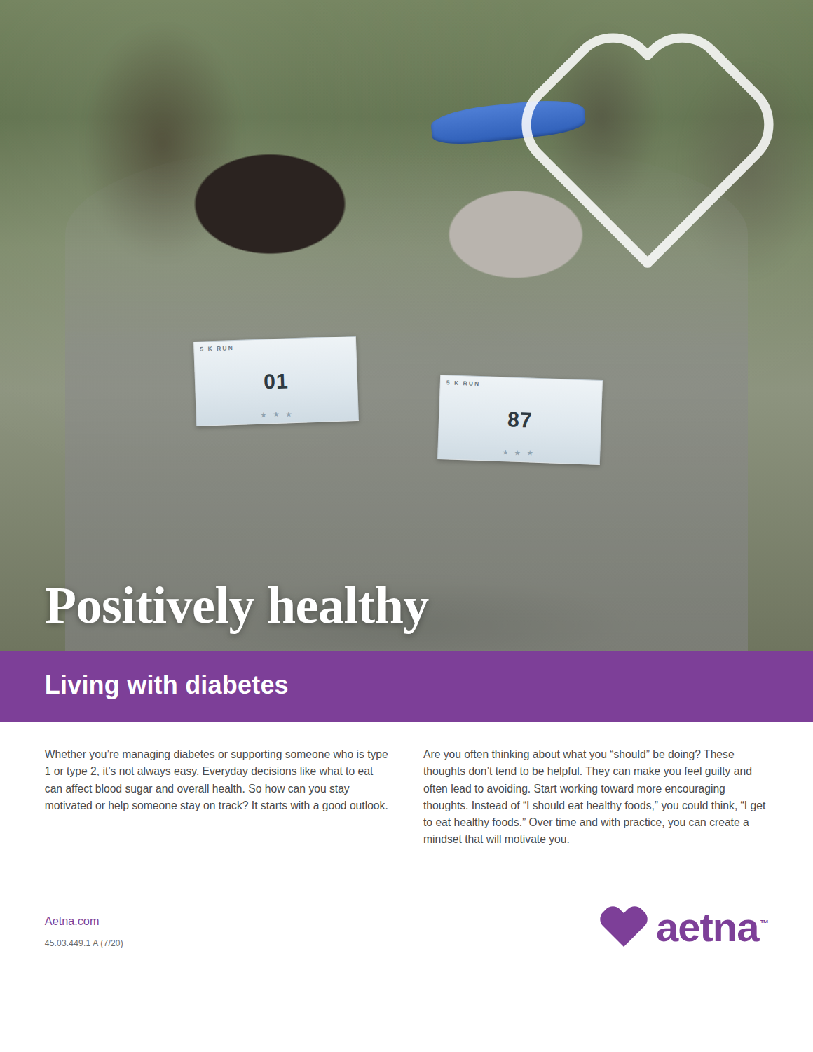5 K RUN 01 ★ ★ ★
5 K RUN 87 ★ ★ ★
Positively healthy
Living with diabetes
Whether you’re managing diabetes or supporting someone who is type 1 or type 2, it’s not always easy. Everyday decisions like what to eat can affect blood sugar and overall health. So how can you stay motivated or help someone stay on track? It starts with a good outlook.
Are you often thinking about what you “should” be doing? These thoughts don’t tend to be helpful. They can make you feel guilty and often lead to avoiding. Start working toward more encouraging thoughts. Instead of “I should eat healthy foods,” you could think, “I get to eat healthy foods.” Over time and with practice, you can create a mindset that will motivate you.
Aetna.com
45.03.449.1 A (7/20)
aetna™